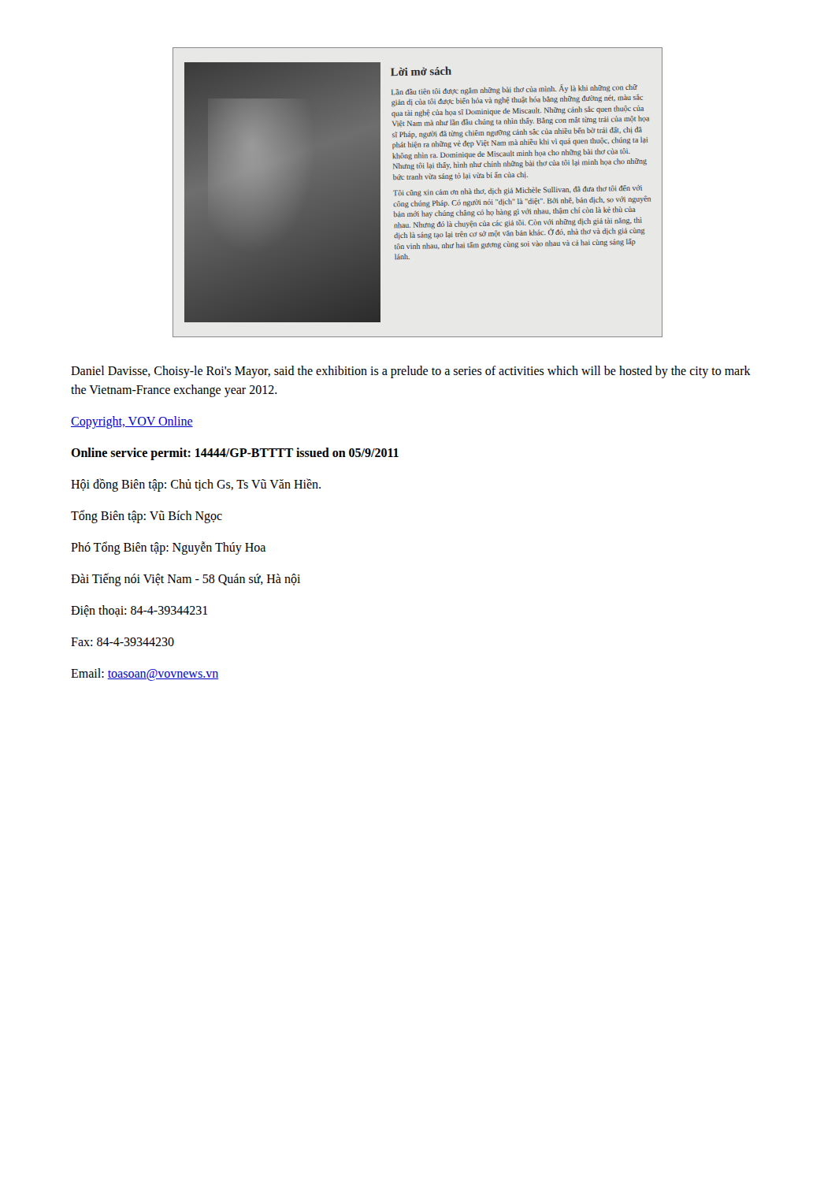Lời mở sách
Lần đầu tiên tôi được ngắm những bài thơ của mình. Ấy là khi những con chữ giản dị của tôi được biến hóa và nghệ thuật hóa bằng những đường nét, màu sắc qua tài nghệ của họa sĩ Dominique de Miscault. Những cảnh sắc quen thuộc của Việt Nam mà như lần đầu chúng ta nhìn thấy. Bằng con mắt từng trải của một họa sĩ Pháp, người đã từng chiêm ngưỡng cảnh sắc của nhiều bến bờ trái đất, chị đã phát hiện ra những vẻ đẹp Việt Nam mà nhiều khi vì quá quen thuộc, chúng ta lại không nhìn ra. Dominique de Miscault minh họa cho những bài thơ của tôi. Nhưng tôi lại thấy, hình như chính những bài thơ của tôi lại minh họa cho những bức tranh vừa sáng tỏ lại vừa bí ẩn của chị.
Tôi cũng xin cảm ơn nhà thơ, dịch giả Michèle Sullivan, đã đưa thơ tôi đến với công chúng Pháp. Có người nói "dịch" là "diệt". Bởi nhẽ, bản dịch, so với nguyên bản mới hay chúng chẳng có họ hàng gì với nhau, thậm chí còn là kẻ thù của nhau. Nhưng đó là chuyện của các giả tồi. Còn với những dịch giả tài năng, thì dịch là sáng tạo lại trên cơ sở một văn bản khác. Ở đó, nhà thơ và dịch giả cùng tôn vinh nhau, như hai tấm gương cùng soi vào nhau và cả hai cùng sáng lấp lánh.
Daniel Davisse, Choisy-le Roi's Mayor, said the exhibition is a prelude to a series of activities which will be hosted by the city to mark the Vietnam-France exchange year 2012.
Copyright, VOV Online
Online service permit: 14444/GP-BTTTT issued on 05/9/2011
Hội đồng Biên tập: Chủ tịch Gs, Ts Vũ Văn Hiền.
Tổng Biên tập: Vũ Bích Ngọc
Phó Tổng Biên tập: Nguyễn Thúy Hoa
Đài Tiếng nói Việt Nam - 58 Quán sứ, Hà nội
Điện thoại: 84-4-39344231
Fax: 84-4-39344230
Email: toasoan@vovnews.vn